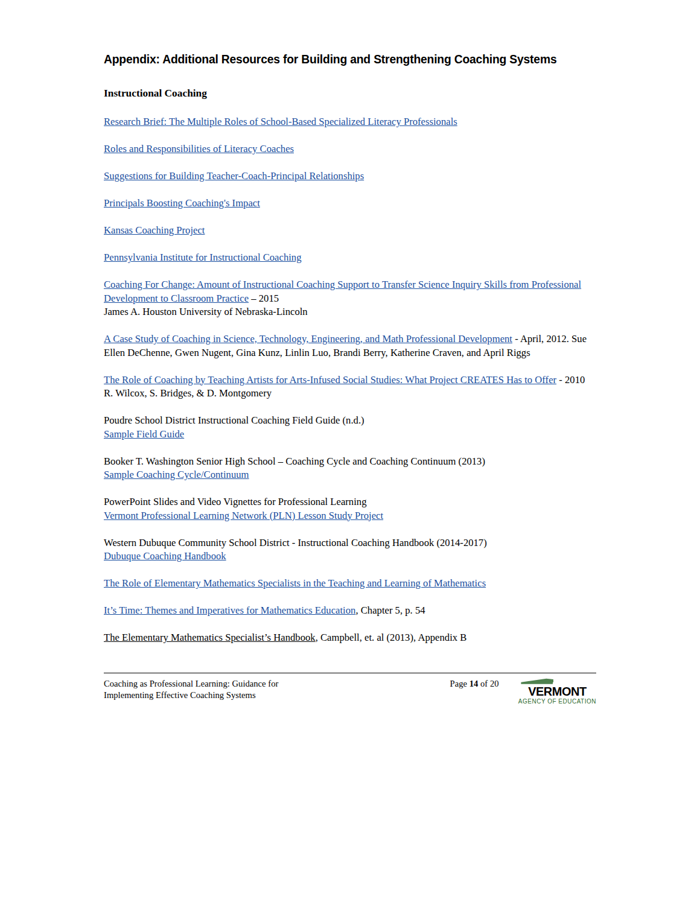Appendix: Additional Resources for Building and Strengthening Coaching Systems
Instructional Coaching
Research Brief: The Multiple Roles of School-Based Specialized Literacy Professionals
Roles and Responsibilities of Literacy Coaches
Suggestions for Building Teacher-Coach-Principal Relationships
Principals Boosting Coaching's Impact
Kansas Coaching Project
Pennsylvania Institute for Instructional Coaching
Coaching For Change: Amount of Instructional Coaching Support to Transfer Science Inquiry Skills from Professional Development to Classroom Practice – 2015
James A. Houston University of Nebraska-Lincoln
A Case Study of Coaching in Science, Technology, Engineering, and Math Professional Development - April, 2012. Sue Ellen DeChenne, Gwen Nugent, Gina Kunz, Linlin Luo, Brandi Berry, Katherine Craven, and April Riggs
The Role of Coaching by Teaching Artists for Arts-Infused Social Studies: What Project CREATES Has to Offer - 2010
R. Wilcox, S. Bridges, & D. Montgomery
Poudre School District Instructional Coaching Field Guide (n.d.)
Sample Field Guide
Booker T. Washington Senior High School – Coaching Cycle and Coaching Continuum (2013)
Sample Coaching Cycle/Continuum
PowerPoint Slides and Video Vignettes for Professional Learning
Vermont Professional Learning Network (PLN) Lesson Study Project
Western Dubuque Community School District - Instructional Coaching Handbook (2014-2017)
Dubuque Coaching Handbook
The Role of Elementary Mathematics Specialists in the Teaching and Learning of Mathematics
It’s Time: Themes and Imperatives for Mathematics Education, Chapter 5, p. 54
The Elementary Mathematics Specialist’s Handbook, Campbell, et. al (2013), Appendix B
Coaching as Professional Learning: Guidance for
Implementing Effective Coaching Systems
Page 14 of 20
VERMONT AGENCY OF EDUCATION